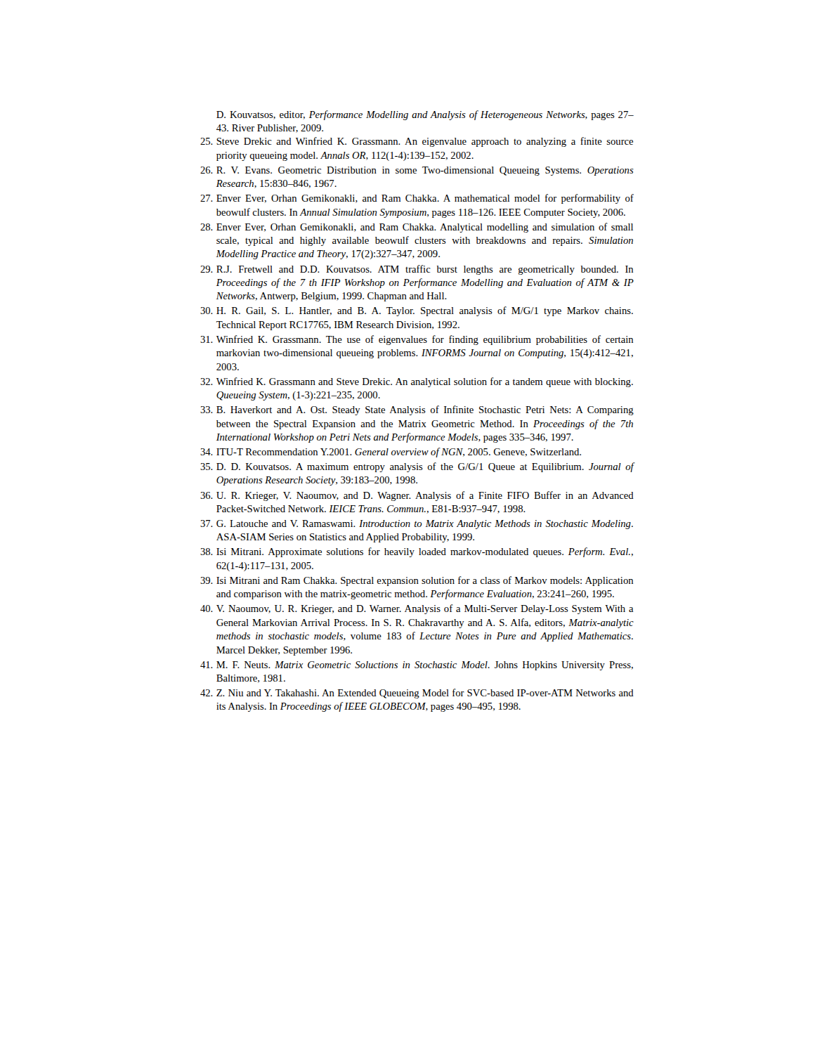D. Kouvatsos, editor, Performance Modelling and Analysis of Heterogeneous Networks, pages 27–43. River Publisher, 2009.
25. Steve Drekic and Winfried K. Grassmann. An eigenvalue approach to analyzing a finite source priority queueing model. Annals OR, 112(1-4):139–152, 2002.
26. R. V. Evans. Geometric Distribution in some Two-dimensional Queueing Systems. Operations Research, 15:830–846, 1967.
27. Enver Ever, Orhan Gemikonakli, and Ram Chakka. A mathematical model for performability of beowulf clusters. In Annual Simulation Symposium, pages 118–126. IEEE Computer Society, 2006.
28. Enver Ever, Orhan Gemikonakli, and Ram Chakka. Analytical modelling and simulation of small scale, typical and highly available beowulf clusters with breakdowns and repairs. Simulation Modelling Practice and Theory, 17(2):327–347, 2009.
29. R.J. Fretwell and D.D. Kouvatsos. ATM traffic burst lengths are geometrically bounded. In Proceedings of the 7 th IFIP Workshop on Performance Modelling and Evaluation of ATM & IP Networks, Antwerp, Belgium, 1999. Chapman and Hall.
30. H. R. Gail, S. L. Hantler, and B. A. Taylor. Spectral analysis of M/G/1 type Markov chains. Technical Report RC17765, IBM Research Division, 1992.
31. Winfried K. Grassmann. The use of eigenvalues for finding equilibrium probabilities of certain markovian two-dimensional queueing problems. INFORMS Journal on Computing, 15(4):412–421, 2003.
32. Winfried K. Grassmann and Steve Drekic. An analytical solution for a tandem queue with blocking. Queueing System, (1-3):221–235, 2000.
33. B. Haverkort and A. Ost. Steady State Analysis of Infinite Stochastic Petri Nets: A Comparing between the Spectral Expansion and the Matrix Geometric Method. In Proceedings of the 7th International Workshop on Petri Nets and Performance Models, pages 335–346, 1997.
34. ITU-T Recommendation Y.2001. General overview of NGN, 2005. Geneve, Switzerland.
35. D. D. Kouvatsos. A maximum entropy analysis of the G/G/1 Queue at Equilibrium. Journal of Operations Research Society, 39:183–200, 1998.
36. U. R. Krieger, V. Naoumov, and D. Wagner. Analysis of a Finite FIFO Buffer in an Advanced Packet-Switched Network. IEICE Trans. Commun., E81-B:937–947, 1998.
37. G. Latouche and V. Ramaswami. Introduction to Matrix Analytic Methods in Stochastic Modeling. ASA-SIAM Series on Statistics and Applied Probability, 1999.
38. Isi Mitrani. Approximate solutions for heavily loaded markov-modulated queues. Perform. Eval., 62(1-4):117–131, 2005.
39. Isi Mitrani and Ram Chakka. Spectral expansion solution for a class of Markov models: Application and comparison with the matrix-geometric method. Performance Evaluation, 23:241–260, 1995.
40. V. Naoumov, U. R. Krieger, and D. Warner. Analysis of a Multi-Server Delay-Loss System With a General Markovian Arrival Process. In S. R. Chakravarthy and A. S. Alfa, editors, Matrix-analytic methods in stochastic models, volume 183 of Lecture Notes in Pure and Applied Mathematics. Marcel Dekker, September 1996.
41. M. F. Neuts. Matrix Geometric Soluctions in Stochastic Model. Johns Hopkins University Press, Baltimore, 1981.
42. Z. Niu and Y. Takahashi. An Extended Queueing Model for SVC-based IP-over-ATM Networks and its Analysis. In Proceedings of IEEE GLOBECOM, pages 490–495, 1998.